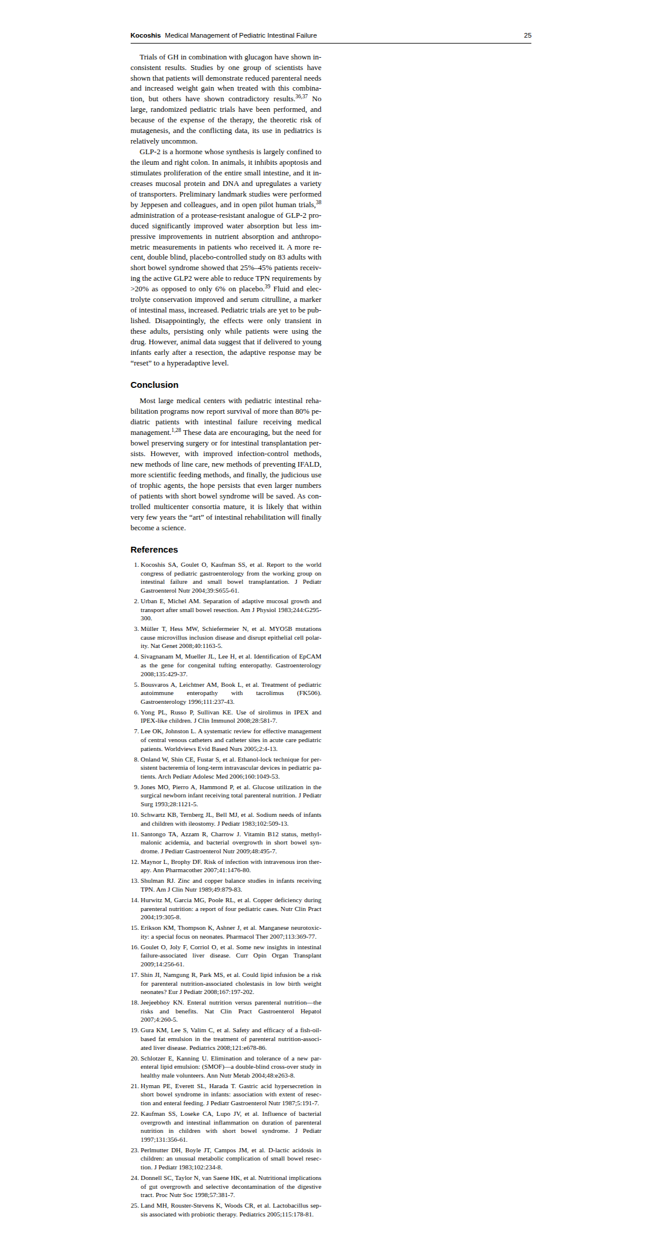Kocoshis Medical Management of Pediatric Intestinal Failure 25
Trials of GH in combination with glucagon have shown inconsistent results. Studies by one group of scientists have shown that patients will demonstrate reduced parenteral needs and increased weight gain when treated with this combination, but others have shown contradictory results.36,37 No large, randomized pediatric trials have been performed, and because of the expense of the therapy, the theoretic risk of mutagenesis, and the conflicting data, its use in pediatrics is relatively uncommon.
GLP-2 is a hormone whose synthesis is largely confined to the ileum and right colon. In animals, it inhibits apoptosis and stimulates proliferation of the entire small intestine, and it increases mucosal protein and DNA and upregulates a variety of transporters. Preliminary landmark studies were performed by Jeppesen and colleagues, and in open pilot human trials,38 administration of a protease-resistant analogue of GLP-2 produced significantly improved water absorption but less impressive improvements in nutrient absorption and anthropometric measurements in patients who received it. A more recent, double blind, placebo-controlled study on 83 adults with short bowel syndrome showed that 25%–45% patients receiving the active GLP2 were able to reduce TPN requirements by >20% as opposed to only 6% on placebo.39 Fluid and electrolyte conservation improved and serum citrulline, a marker of intestinal mass, increased. Pediatric trials are yet to be published. Disappointingly, the effects were only transient in these adults, persisting only while patients were using the drug. However, animal data suggest that if delivered to young infants early after a resection, the adaptive response may be “reset” to a hyperadaptive level.
Conclusion
Most large medical centers with pediatric intestinal rehabilitation programs now report survival of more than 80% pediatric patients with intestinal failure receiving medical management.1,28 These data are encouraging, but the need for bowel preserving surgery or for intestinal transplantation persists. However, with improved infection-control methods, new methods of line care, new methods of preventing IFALD, more scientific feeding methods, and finally, the judicious use of trophic agents, the hope persists that even larger numbers of patients with short bowel syndrome will be saved. As controlled multicenter consortia mature, it is likely that within very few years the “art” of intestinal rehabilitation will finally become a science.
References
Kocoshis SA, Goulet O, Kaufman SS, et al. Report to the world congress of pediatric gastroenterology from the working group on intestinal failure and small bowel transplantation. J Pediatr Gastroenterol Nutr 2004;39:S655-61.
Urban E, Michel AM. Separation of adaptive mucosal growth and transport after small bowel resection. Am J Physiol 1983;244:G295-300.
Müller T, Hess MW, Schiefermeier N, et al. MYO5B mutations cause microvillus inclusion disease and disrupt epithelial cell polarity. Nat Genet 2008;40:1163-5.
Sivagnanam M, Mueller JL, Lee H, et al. Identification of EpCAM as the gene for congenital tufting enteropathy. Gastroenterology 2008;135:429-37.
Bousvaros A, Leichtner AM, Book L, et al. Treatment of pediatric autoimmune enteropathy with tacrolimus (FK506). Gastroenterology 1996;111:237-43.
Yong PL, Russo P, Sullivan KE. Use of sirolimus in IPEX and IPEX-like children. J Clin Immunol 2008;28:581-7.
Lee OK, Johnston L. A systematic review for effective management of central venous catheters and catheter sites in acute care pediatric patients. Worldviews Evid Based Nurs 2005;2:4-13.
Onland W, Shin CE, Fustar S, et al. Ethanol-lock technique for persistent bacteremia of long-term intravascular devices in pediatric patients. Arch Pediatr Adolesc Med 2006;160:1049-53.
Jones MO, Pierro A, Hammond P, et al. Glucose utilization in the surgical newborn infant receiving total parenteral nutrition. J Pediatr Surg 1993;28:1121-5.
Schwartz KB, Ternberg JL, Bell MJ, et al. Sodium needs of infants and children with ileostomy. J Pediatr 1983;102:509-13.
Santongo TA, Azzam R, Charrow J. Vitamin B12 status, methylmalonic acidemia, and bacterial overgrowth in short bowel syndrome. J Pediatr Gastroenterol Nutr 2009;48:495-7.
Maynor L, Brophy DF. Risk of infection with intravenous iron therapy. Ann Pharmacother 2007;41:1476-80.
Shulman RJ. Zinc and copper balance studies in infants receiving TPN. Am J Clin Nutr 1989;49:879-83.
Hurwitz M, Garcia MG, Poole RL, et al. Copper deficiency during parenteral nutrition: a report of four pediatric cases. Nutr Clin Pract 2004;19:305-8.
Erikson KM, Thompson K, Ashner J, et al. Manganese neurotoxicity: a special focus on neonates. Pharmacol Ther 2007;113:369-77.
Goulet O, Joly F, Corriol O, et al. Some new insights in intestinal failure-associated liver disease. Curr Opin Organ Transplant 2009;14:256-61.
Shin JI, Namgung R, Park MS, et al. Could lipid infusion be a risk for parenteral nutrition-associated cholestasis in low birth weight neonates? Eur J Pediatr 2008;167:197-202.
Jeejeebhoy KN. Enteral nutrition versus parenteral nutrition—the risks and benefits. Nat Clin Pract Gastroenterol Hepatol 2007;4:260-5.
Gura KM, Lee S, Valim C, et al. Safety and efficacy of a fish-oil-based fat emulsion in the treatment of parenteral nutrition-associated liver disease. Pediatrics 2008;121:e678-86.
Schlotzer E, Kanning U. Elimination and tolerance of a new parenteral lipid emulsion: (SMOF)—a double-blind cross-over study in healthy male volunteers. Ann Nutr Metab 2004;48:e263-8.
Hyman PE, Everett SL, Harada T. Gastric acid hypersecretion in short bowel syndrome in infants: association with extent of resection and enteral feeding. J Pediatr Gastroenterol Nutr 1987;5:191-7.
Kaufman SS, Loseke CA, Lupo JV, et al. Influence of bacterial overgrowth and intestinal inflammation on duration of parenteral nutrition in children with short bowel syndrome. J Pediatr 1997;131:356-61.
Perlmutter DH, Boyle JT, Campos JM, et al. D-lactic acidosis in children: an unusual metabolic complication of small bowel resection. J Pediatr 1983;102:234-8.
Donnell SC, Taylor N, van Saene HK, et al. Nutritional implications of gut overgrowth and selective decontamination of the digestive tract. Proc Nutr Soc 1998;57:381-7.
Land MH, Rouster-Stevens K, Woods CR, et al. Lactobacillus sepsis associated with probiotic therapy. Pediatrics 2005;115:178-81.